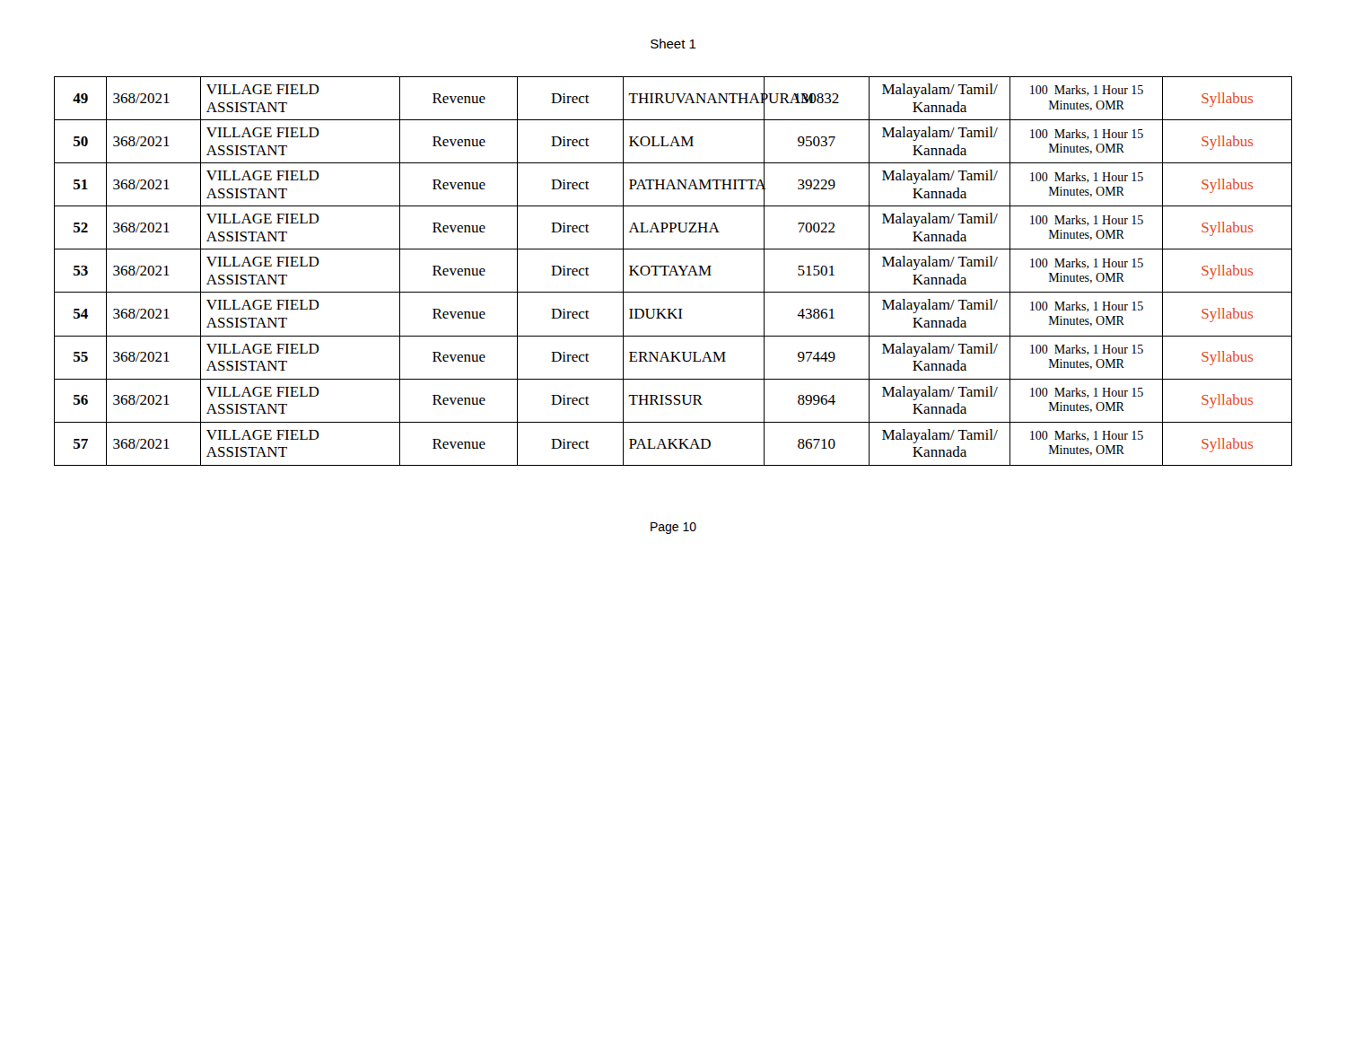Sheet 1
| 49 | 368/2021 | VILLAGE FIELD ASSISTANT | Revenue | Direct | THIRUVANANTHAPURAM | 130832 | Malayalam/ Tamil/ Kannada | 100 Marks, 1 Hour 15 Minutes, OMR | Syllabus |
| 50 | 368/2021 | VILLAGE FIELD ASSISTANT | Revenue | Direct | KOLLAM | 95037 | Malayalam/ Tamil/ Kannada | 100 Marks, 1 Hour 15 Minutes, OMR | Syllabus |
| 51 | 368/2021 | VILLAGE FIELD ASSISTANT | Revenue | Direct | PATHANAMTHITTA | 39229 | Malayalam/ Tamil/ Kannada | 100 Marks, 1 Hour 15 Minutes, OMR | Syllabus |
| 52 | 368/2021 | VILLAGE FIELD ASSISTANT | Revenue | Direct | ALAPPUZHA | 70022 | Malayalam/ Tamil/ Kannada | 100 Marks, 1 Hour 15 Minutes, OMR | Syllabus |
| 53 | 368/2021 | VILLAGE FIELD ASSISTANT | Revenue | Direct | KOTTAYAM | 51501 | Malayalam/ Tamil/ Kannada | 100 Marks, 1 Hour 15 Minutes, OMR | Syllabus |
| 54 | 368/2021 | VILLAGE FIELD ASSISTANT | Revenue | Direct | IDUKKI | 43861 | Malayalam/ Tamil/ Kannada | 100 Marks, 1 Hour 15 Minutes, OMR | Syllabus |
| 55 | 368/2021 | VILLAGE FIELD ASSISTANT | Revenue | Direct | ERNAKULAM | 97449 | Malayalam/ Tamil/ Kannada | 100 Marks, 1 Hour 15 Minutes, OMR | Syllabus |
| 56 | 368/2021 | VILLAGE FIELD ASSISTANT | Revenue | Direct | THRISSUR | 89964 | Malayalam/ Tamil/ Kannada | 100 Marks, 1 Hour 15 Minutes, OMR | Syllabus |
| 57 | 368/2021 | VILLAGE FIELD ASSISTANT | Revenue | Direct | PALAKKAD | 86710 | Malayalam/ Tamil/ Kannada | 100 Marks, 1 Hour 15 Minutes, OMR | Syllabus |
Page 10